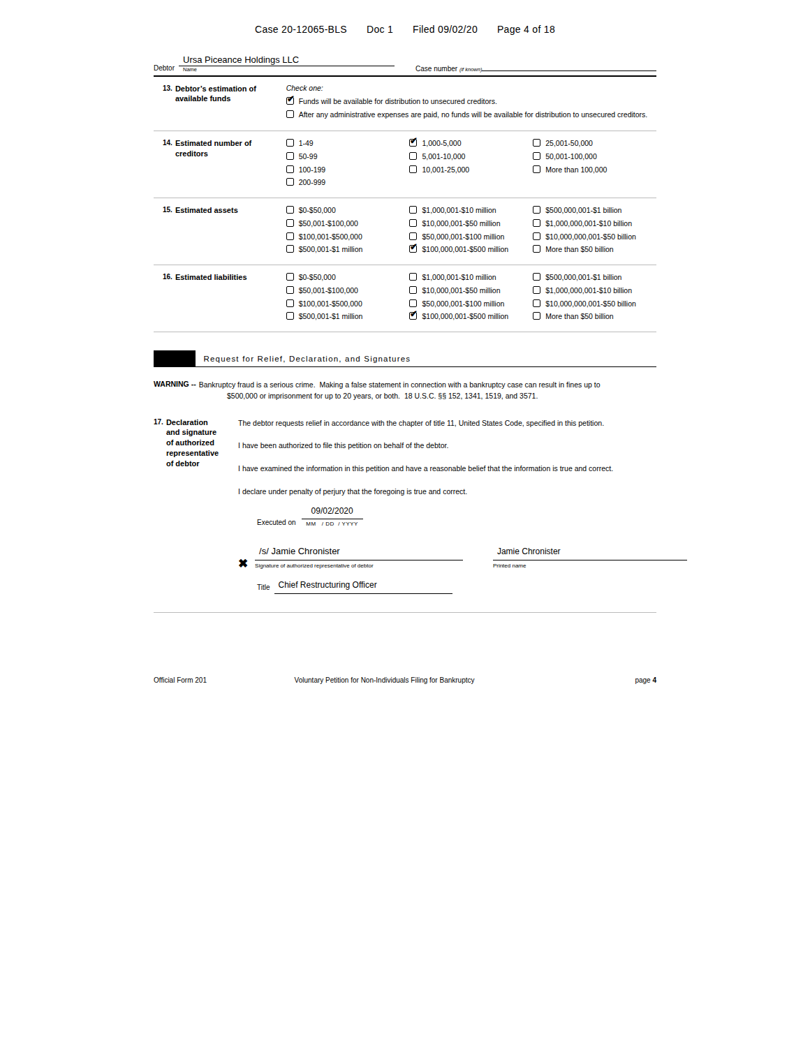Case 20-12065-BLS Doc 1 Filed 09/02/20 Page 4 of 18
Debtor
Ursa Piceance Holdings LLC
Name
Case number (if known)
13.
Debtor’s estimation of available funds
Check one:
Funds will be available for distribution to unsecured creditors.
After any administrative expenses are paid, no funds will be available for distribution to unsecured creditors.
14.
Estimated number of creditors
1-49
50-99
100-199
200-999
1,000-5,000
5,001-10,000
10,001-25,000
25,001-50,000
50,001-100,000
More than 100,000
15.
Estimated assets
$0-$50,000
$50,001-$100,000
$100,001-$500,000
$500,001-$1 million
$1,000,001-$10 million
$10,000,001-$50 million
$50,000,001-$100 million
$100,000,001-$500 million
$500,000,001-$1 billion
$1,000,000,001-$10 billion
$10,000,000,001-$50 billion
More than $50 billion
16.
Estimated liabilities
$0-$50,000
$50,001-$100,000
$100,001-$500,000
$500,001-$1 million
$1,000,001-$10 million
$10,000,001-$50 million
$50,000,001-$100 million
$100,000,001-$500 million
$500,000,001-$1 billion
$1,000,000,001-$10 billion
$10,000,000,001-$50 billion
More than $50 billion
Request for Relief, Declaration, and Signatures
WARNING --
Bankruptcy fraud is a serious crime. Making a false statement in connection with a bankruptcy case can result in fines up to $500,000 or imprisonment for up to 20 years, or both. 18 U.S.C. §§ 152, 1341, 1519, and 3571.
17.
Declaration and signature of authorized representative of debtor
The debtor requests relief in accordance with the chapter of title 11, United States Code, specified in this petition.
I have been authorized to file this petition on behalf of the debtor.
I have examined the information in this petition and have a reasonable belief that the information is true and correct.
I declare under penalty of perjury that the foregoing is true and correct.
Executed on
09/02/2020
MM / DD / YYYY
✖
/s/ Jamie Chronister
Signature of authorized representative of debtor
Jamie Chronister
Printed name
Title
Chief Restructuring Officer
Official Form 201
Voluntary Petition for Non-Individuals Filing for Bankruptcy
page 4